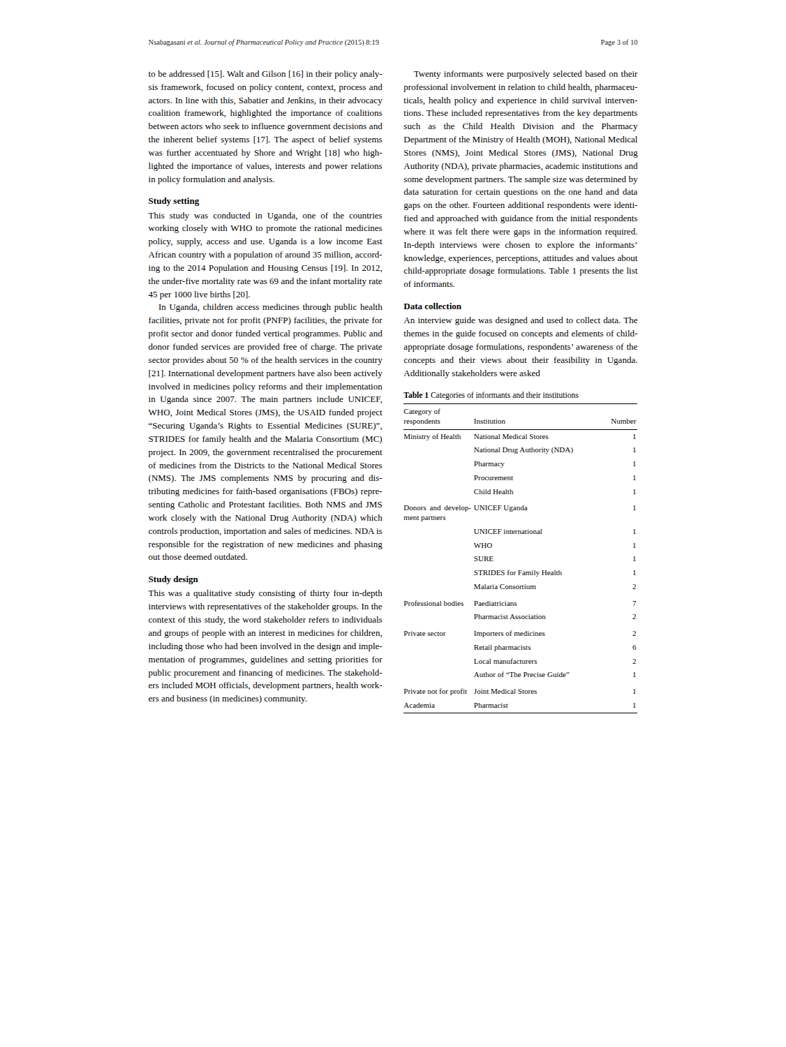Nsabagasani et al. Journal of Pharmaceutical Policy and Practice (2015) 8:19
Page 3 of 10
to be addressed [15]. Walt and Gilson [16] in their policy analysis framework, focused on policy content, context, process and actors. In line with this, Sabatier and Jenkins, in their advocacy coalition framework, highlighted the importance of coalitions between actors who seek to influence government decisions and the inherent belief systems [17]. The aspect of belief systems was further accentuated by Shore and Wright [18] who highlighted the importance of values, interests and power relations in policy formulation and analysis.
Study setting
This study was conducted in Uganda, one of the countries working closely with WHO to promote the rational medicines policy, supply, access and use. Uganda is a low income East African country with a population of around 35 million, according to the 2014 Population and Housing Census [19]. In 2012, the under-five mortality rate was 69 and the infant mortality rate 45 per 1000 live births [20].
In Uganda, children access medicines through public health facilities, private not for profit (PNFP) facilities, the private for profit sector and donor funded vertical programmes. Public and donor funded services are provided free of charge. The private sector provides about 50 % of the health services in the country [21]. International development partners have also been actively involved in medicines policy reforms and their implementation in Uganda since 2007. The main partners include UNICEF, WHO, Joint Medical Stores (JMS), the USAID funded project “Securing Uganda’s Rights to Essential Medicines (SURE)”, STRIDES for family health and the Malaria Consortium (MC) project. In 2009, the government recentralised the procurement of medicines from the Districts to the National Medical Stores (NMS). The JMS complements NMS by procuring and distributing medicines for faith-based organisations (FBOs) representing Catholic and Protestant facilities. Both NMS and JMS work closely with the National Drug Authority (NDA) which controls production, importation and sales of medicines. NDA is responsible for the registration of new medicines and phasing out those deemed outdated.
Study design
This was a qualitative study consisting of thirty four in-depth interviews with representatives of the stakeholder groups. In the context of this study, the word stakeholder refers to individuals and groups of people with an interest in medicines for children, including those who had been involved in the design and implementation of programmes, guidelines and setting priorities for public procurement and financing of medicines. The stakeholders included MOH officials, development partners, health workers and business (in medicines) community.
Twenty informants were purposively selected based on their professional involvement in relation to child health, pharmaceuticals, health policy and experience in child survival interventions. These included representatives from the key departments such as the Child Health Division and the Pharmacy Department of the Ministry of Health (MOH), National Medical Stores (NMS), Joint Medical Stores (JMS), National Drug Authority (NDA), private pharmacies, academic institutions and some development partners. The sample size was determined by data saturation for certain questions on the one hand and data gaps on the other. Fourteen additional respondents were identified and approached with guidance from the initial respondents where it was felt there were gaps in the information required. In-depth interviews were chosen to explore the informants’ knowledge, experiences, perceptions, attitudes and values about child-appropriate dosage formulations. Table 1 presents the list of informants.
Data collection
An interview guide was designed and used to collect data. The themes in the guide focused on concepts and elements of child-appropriate dosage formulations, respondents’ awareness of the concepts and their views about their feasibility in Uganda. Additionally stakeholders were asked
Table 1 Categories of informants and their institutions
| Category of respondents | Institution | Number |
| --- | --- | --- |
| Ministry of Health | National Medical Stores | 1 |
| | National Drug Authority (NDA) | 1 |
| | Pharmacy | 1 |
| | Procurement | 1 |
| | Child Health | 1 |
| Donors and development partners | UNICEF Uganda | 1 |
| | UNICEF international | 1 |
| | WHO | 1 |
| | SURE | 1 |
| | STRIDES for Family Health | 1 |
| | Malaria Consortium | 2 |
| Professional bodies | Paediatricians | 7 |
| | Pharmacist Association | 2 |
| Private sector | Importers of medicines | 2 |
| | Retail pharmacists | 6 |
| | Local manufacturers | 2 |
| | Author of “The Precise Guide” | 1 |
| Private not for profit | Joint Medical Stores | 1 |
| Academia | Pharmacist | 1 |